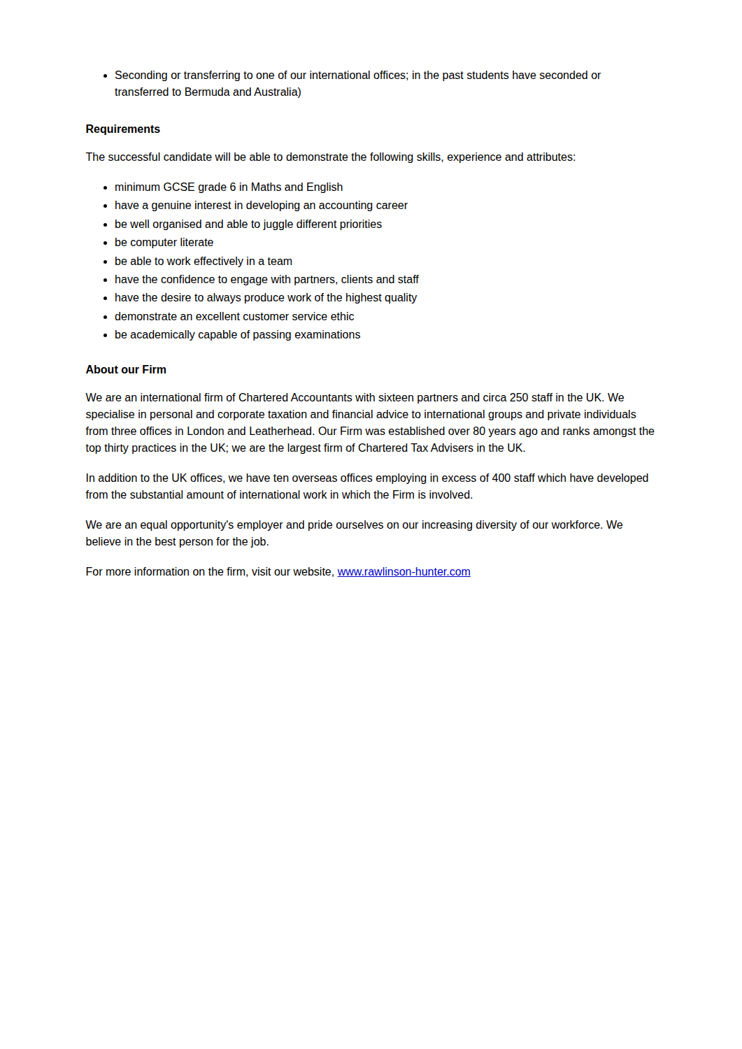Seconding or transferring to one of our international offices; in the past students have seconded or transferred to Bermuda and Australia)
Requirements
The successful candidate will be able to demonstrate the following skills, experience and attributes:
minimum GCSE grade 6 in Maths and English
have a genuine interest in developing an accounting career
be well organised and able to juggle different priorities
be computer literate
be able to work effectively in a team
have the confidence to engage with partners, clients and staff
have the desire to always produce work of the highest quality
demonstrate an excellent customer service ethic
be academically capable of passing examinations
About our Firm
We are an international firm of Chartered Accountants with sixteen partners and circa 250 staff in the UK. We specialise in personal and corporate taxation and financial advice to international groups and private individuals from three offices in London and Leatherhead. Our Firm was established over 80 years ago and ranks amongst the top thirty practices in the UK; we are the largest firm of Chartered Tax Advisers in the UK.
In addition to the UK offices, we have ten overseas offices employing in excess of 400 staff which have developed from the substantial amount of international work in which the Firm is involved.
We are an equal opportunity's employer and pride ourselves on our increasing diversity of our workforce. We believe in the best person for the job.
For more information on the firm, visit our website, www.rawlinson-hunter.com